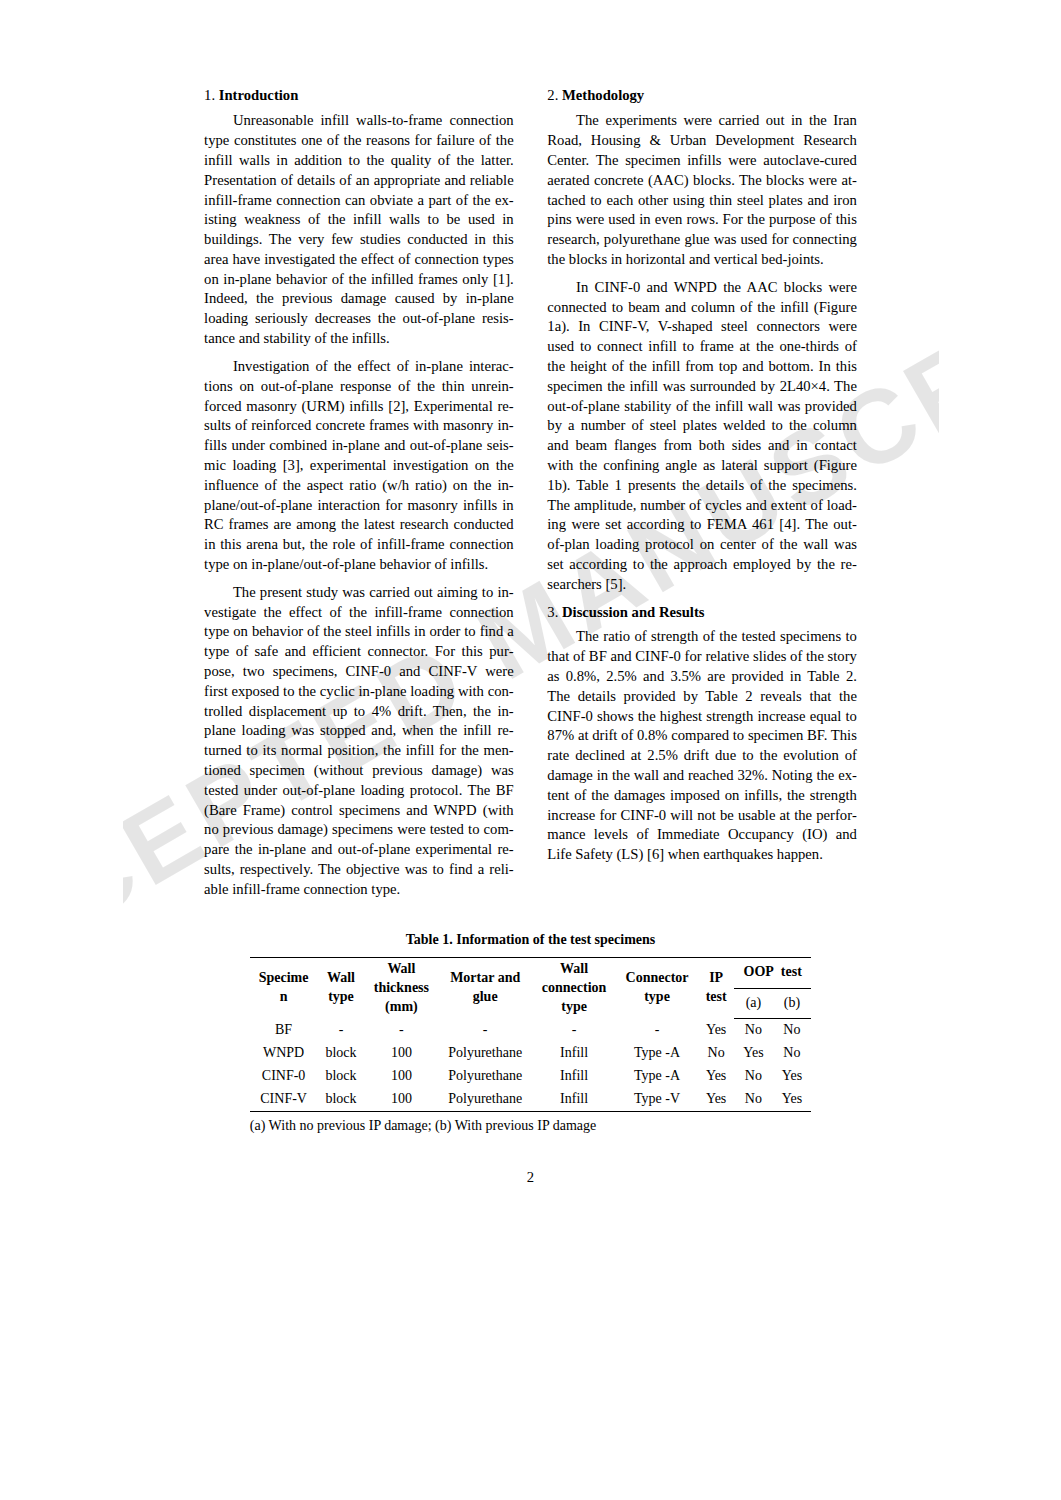ACCEPTED MANUSCRIPT
1. Introduction
Unreasonable infill walls-to-frame connection type constitutes one of the reasons for failure of the infill walls in addition to the quality of the latter. Presentation of details of an appropriate and reliable infill-frame connection can obviate a part of the existing weakness of the infill walls to be used in buildings. The very few studies conducted in this area have investigated the effect of connection types on in-plane behavior of the infilled frames only [1]. Indeed, the previous damage caused by in-plane loading seriously decreases the out-of-plane resistance and stability of the infills.
Investigation of the effect of in-plane interactions on out-of-plane response of the thin unreinforced masonry (URM) infills [2], Experimental results of reinforced concrete frames with masonry infills under combined in-plane and out-of-plane seismic loading [3], experimental investigation on the influence of the aspect ratio (w/h ratio) on the in-plane/out-of-plane interaction for masonry infills in RC frames are among the latest research conducted in this arena but, the role of infill-frame connection type on in-plane/out-of-plane behavior of infills.
The present study was carried out aiming to investigate the effect of the infill-frame connection type on behavior of the steel infills in order to find a type of safe and efficient connector. For this purpose, two specimens, CINF-0 and CINF-V were first exposed to the cyclic in-plane loading with controlled displacement up to 4% drift. Then, the in-plane loading was stopped and, when the infill returned to its normal position, the infill for the mentioned specimen (without previous damage) was tested under out-of-plane loading protocol. The BF (Bare Frame) control specimens and WNPD (with no previous damage) specimens were tested to compare the in-plane and out-of-plane experimental results, respectively. The objective was to find a reliable infill-frame connection type.
2. Methodology
The experiments were carried out in the Iran Road, Housing & Urban Development Research Center. The specimen infills were autoclave-cured aerated concrete (AAC) blocks. The blocks were attached to each other using thin steel plates and iron pins were used in even rows. For the purpose of this research, polyurethane glue was used for connecting the blocks in horizontal and vertical bed-joints.
In CINF-0 and WNPD the AAC blocks were connected to beam and column of the infill (Figure 1a). In CINF-V, V-shaped steel connectors were used to connect infill to frame at the one-thirds of the height of the infill from top and bottom. In this specimen the infill was surrounded by 2L40×4. The out-of-plane stability of the infill wall was provided by a number of steel plates welded to the column and beam flanges from both sides and in contact with the confining angle as lateral support (Figure 1b). Table 1 presents the details of the specimens. The amplitude, number of cycles and extent of loading were set according to FEMA 461 [4]. The out-of-plan loading protocol on center of the wall was set according to the approach employed by the researchers [5].
3. Discussion and Results
The ratio of strength of the tested specimens to that of BF and CINF-0 for relative slides of the story as 0.8%, 2.5% and 3.5% are provided in Table 2. The details provided by Table 2 reveals that the CINF-0 shows the highest strength increase equal to 87% at drift of 0.8% compared to specimen BF. This rate declined at 2.5% drift due to the evolution of damage in the wall and reached 32%. Noting the extent of the damages imposed on infills, the strength increase for CINF-0 will not be usable at the performance levels of Immediate Occupancy (IO) and Life Safety (LS) [6] when earthquakes happen.
Table 1. Information of the test specimens
| Specime n | Wall type | Wall thickness (mm) | Mortar and glue | Wall connection type | Connector type | IP test | OOP test |
| --- | --- | --- | --- | --- | --- | --- | --- |
| (a) | (b) |
| BF | - | - | - | - | - | Yes | No | No |
| WNPD | block | 100 | Polyurethane | Infill | Type -A | No | Yes | No |
| CINF-0 | block | 100 | Polyurethane | Infill | Type -A | Yes | No | Yes |
| CINF-V | block | 100 | Polyurethane | Infill | Type -V | Yes | No | Yes |
(a) With no previous IP damage; (b) With previous IP damage
2